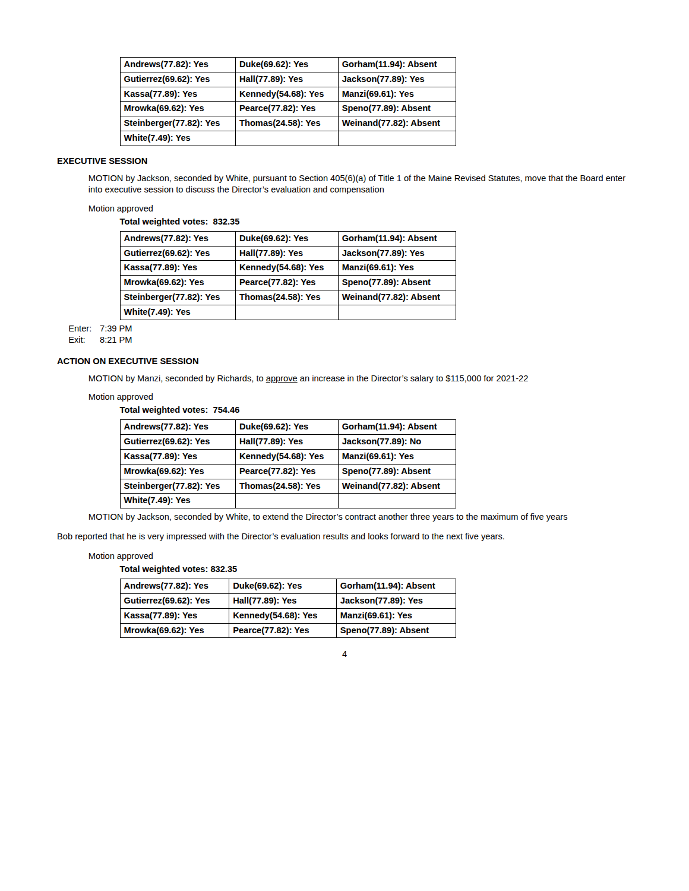| Andrews(77.82): Yes | Duke(69.62): Yes | Gorham(11.94): Absent |
| Gutierrez(69.62): Yes | Hall(77.89): Yes | Jackson(77.89): Yes |
| Kassa(77.89): Yes | Kennedy(54.68): Yes | Manzi(69.61): Yes |
| Mrowka(69.62): Yes | Pearce(77.82): Yes | Speno(77.89): Absent |
| Steinberger(77.82): Yes | Thomas(24.58): Yes | Weinand(77.82): Absent |
| White(7.49): Yes | | |
EXECUTIVE SESSION
MOTION by Jackson, seconded by White, pursuant to Section 405(6)(a) of Title 1 of the Maine Revised Statutes, move that the Board enter into executive session to discuss the Director’s evaluation and compensation
Motion approved
Total weighted votes: 832.35
| Andrews(77.82): Yes | Duke(69.62): Yes | Gorham(11.94): Absent |
| Gutierrez(69.62): Yes | Hall(77.89): Yes | Jackson(77.89): Yes |
| Kassa(77.89): Yes | Kennedy(54.68): Yes | Manzi(69.61): Yes |
| Mrowka(69.62): Yes | Pearce(77.82): Yes | Speno(77.89): Absent |
| Steinberger(77.82): Yes | Thomas(24.58): Yes | Weinand(77.82): Absent |
| White(7.49): Yes | | |
Enter: 7:39 PM
Exit: 8:21 PM
ACTION ON EXECUTIVE SESSION
MOTION by Manzi, seconded by Richards, to approve an increase in the Director’s salary to $115,000 for 2021-22
Motion approved
Total weighted votes: 754.46
| Andrews(77.82): Yes | Duke(69.62): Yes | Gorham(11.94): Absent |
| Gutierrez(69.62): Yes | Hall(77.89): Yes | Jackson(77.89): No |
| Kassa(77.89): Yes | Kennedy(54.68): Yes | Manzi(69.61): Yes |
| Mrowka(69.62): Yes | Pearce(77.82): Yes | Speno(77.89): Absent |
| Steinberger(77.82): Yes | Thomas(24.58): Yes | Weinand(77.82): Absent |
| White(7.49): Yes | | |
MOTION by Jackson, seconded by White, to extend the Director’s contract another three years to the maximum of five years
Bob reported that he is very impressed with the Director’s evaluation results and looks forward to the next five years.
Motion approved
Total weighted votes: 832.35
| Andrews(77.82): Yes | Duke(69.62): Yes | Gorham(11.94): Absent |
| Gutierrez(69.62): Yes | Hall(77.89): Yes | Jackson(77.89): Yes |
| Kassa(77.89): Yes | Kennedy(54.68): Yes | Manzi(69.61): Yes |
| Mrowka(69.62): Yes | Pearce(77.82): Yes | Speno(77.89): Absent |
4